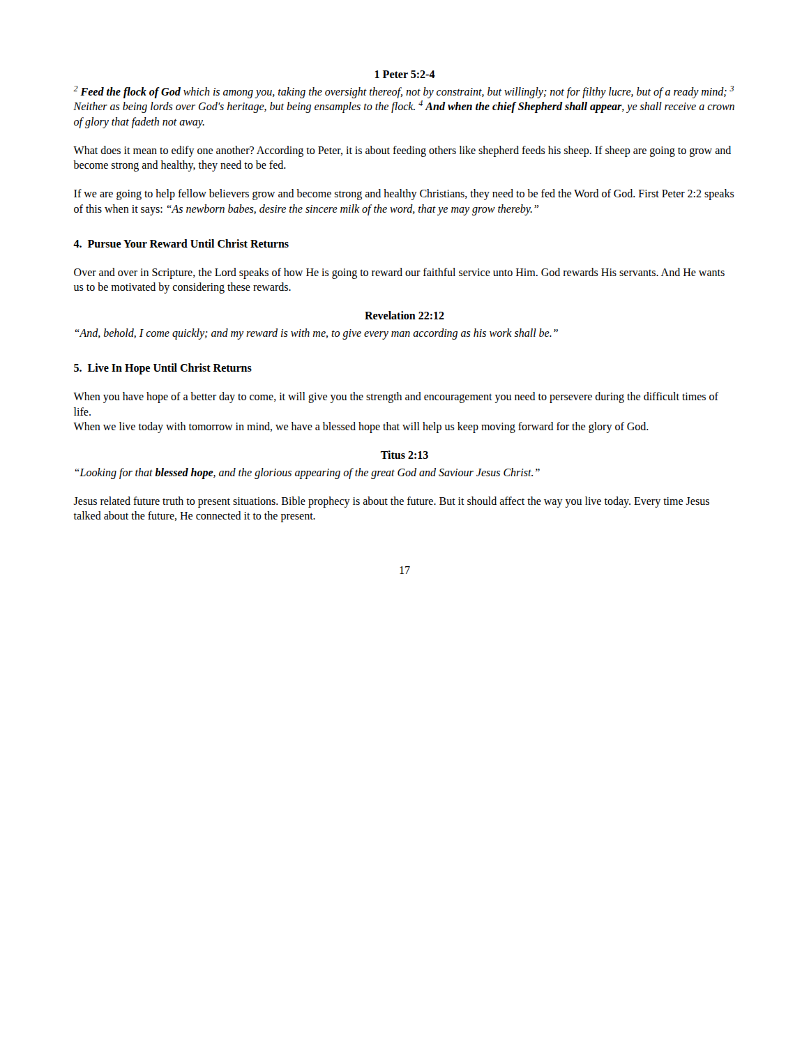1 Peter 5:2-4
2 Feed the flock of God which is among you, taking the oversight thereof, not by constraint, but willingly; not for filthy lucre, but of a ready mind; 3 Neither as being lords over God's heritage, but being ensamples to the flock. 4 And when the chief Shepherd shall appear, ye shall receive a crown of glory that fadeth not away.
What does it mean to edify one another? According to Peter, it is about feeding others like shepherd feeds his sheep. If sheep are going to grow and become strong and healthy, they need to be fed.
If we are going to help fellow believers grow and become strong and healthy Christians, they need to be fed the Word of God. First Peter 2:2 speaks of this when it says: “As newborn babes, desire the sincere milk of the word, that ye may grow thereby.”
4. Pursue Your Reward Until Christ Returns
Over and over in Scripture, the Lord speaks of how He is going to reward our faithful service unto Him. God rewards His servants. And He wants us to be motivated by considering these rewards.
Revelation 22:12
“And, behold, I come quickly; and my reward is with me, to give every man according as his work shall be.”
5. Live In Hope Until Christ Returns
When you have hope of a better day to come, it will give you the strength and encouragement you need to persevere during the difficult times of life.
When we live today with tomorrow in mind, we have a blessed hope that will help us keep moving forward for the glory of God.
Titus 2:13
“Looking for that blessed hope, and the glorious appearing of the great God and Saviour Jesus Christ.”
Jesus related future truth to present situations. Bible prophecy is about the future. But it should affect the way you live today. Every time Jesus talked about the future, He connected it to the present.
17